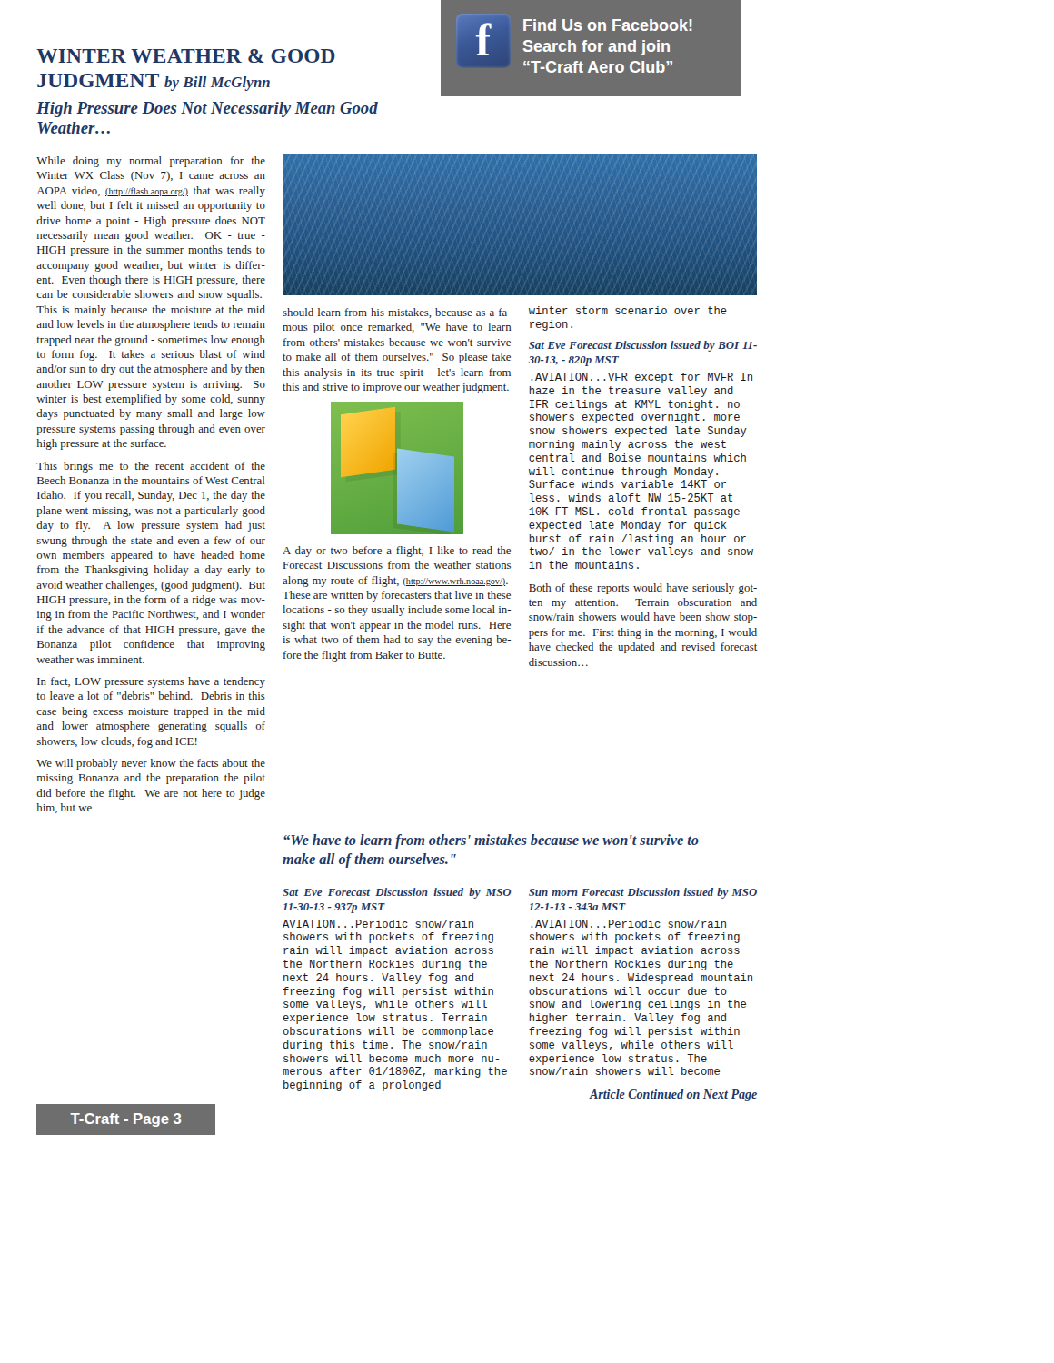f
Find Us on Facebook!
Search for and join
“T-Craft Aero Club”
WINTER WEATHER & GOOD JUDGMENT by Bill McGlynn
High Pressure Does Not Necessarily Mean Good Weather…
While doing my normal preparation for the Winter WX Class (Nov 7), I came across an AOPA video, (http://flash.aopa.org/) that was really well done, but I felt it missed an opportunity to drive home a point - High pressure does NOT necessarily mean good weather. OK - true - HIGH pressure in the summer months tends to accompany good weather, but winter is different. Even though there is HIGH pressure, there can be considerable showers and snow squalls. This is mainly because the moisture at the mid and low levels in the atmosphere tends to remain trapped near the ground - sometimes low enough to form fog. It takes a serious blast of wind and/or sun to dry out the atmosphere and by then another LOW pressure system is arriving. So winter is best exemplified by some cold, sunny days punctuated by many small and large low pressure systems passing through and even over high pressure at the surface.
This brings me to the recent accident of the Beech Bonanza in the mountains of West Central Idaho. If you recall, Sunday, Dec 1, the day the plane went missing, was not a particularly good day to fly. A low pressure system had just swung through the state and even a few of our own members appeared to have headed home from the Thanksgiving holiday a day early to avoid weather challenges, (good judgment). But HIGH pressure, in the form of a ridge was moving in from the Pacific Northwest, and I wonder if the advance of that HIGH pressure, gave the Bonanza pilot confidence that improving weather was imminent.
In fact, LOW pressure systems have a tendency to leave a lot of "debris" behind. Debris in this case being excess moisture trapped in the mid and lower atmosphere generating squalls of showers, low clouds, fog and ICE!
We will probably never know the facts about the missing Bonanza and the preparation the pilot did before the flight. We are not here to judge him, but we
should learn from his mistakes, because as a famous pilot once remarked, "We have to learn from others' mistakes because we won't survive to make all of them ourselves." So please take this analysis in its true spirit - let's learn from this and strive to improve our weather judgment.
A day or two before a flight, I like to read the Forecast Discussions from the weather stations along my route of flight, (http://www.wrh.noaa.gov/). These are written by forecasters that live in these locations - so they usually include some local insight that won't appear in the model runs. Here is what two of them had to say the evening before the flight from Baker to Butte.
winter storm scenario over the region.
Sat Eve Forecast Discussion issued by BOI 11-30-13, - 820p MST
.AVIATION...VFR except for MVFR In haze in the treasure valley and IFR ceilings at KMYL tonight. no showers expected overnight. more snow showers expected late Sunday morning mainly across the west central and Boise mountains which will continue through Monday. Surface winds variable 14KT or less. winds aloft NW 15-25KT at 10K FT MSL. cold frontal passage expected late Monday for quick burst of rain /lasting an hour or two/ in the lower valleys and snow in the mountains.
Both of these reports would have seriously gotten my attention. Terrain obscuration and snow/rain showers would have been show stoppers for me. First thing in the morning, I would have checked the updated and revised forecast discussion…
“We have to learn from others' mistakes because we won't survive to make all of them ourselves."
Sat Eve Forecast Discussion issued by MSO 11-30-13 - 937p MST
AVIATION...Periodic snow/rain showers with pockets of freezing rain will impact aviation across the Northern Rockies during the next 24 hours. Valley fog and freezing fog will persist within some valleys, while others will experience low stratus. Terrain obscurations will be commonplace during this time. The snow/rain showers will become much more numerous after 01/1800Z, marking the beginning of a prolonged
Sun morn Forecast Discussion issued by MSO 12-1-13 - 343a MST
.AVIATION...Periodic snow/rain showers with pockets of freezing rain will impact aviation across the Northern Rockies during the next 24 hours. Widespread mountain obscurations will occur due to snow and lowering ceilings in the higher terrain. Valley fog and freezing fog will persist within some valleys, while others will experience low stratus. The snow/rain showers will become
Article Continued on Next Page
T-Craft - Page 3